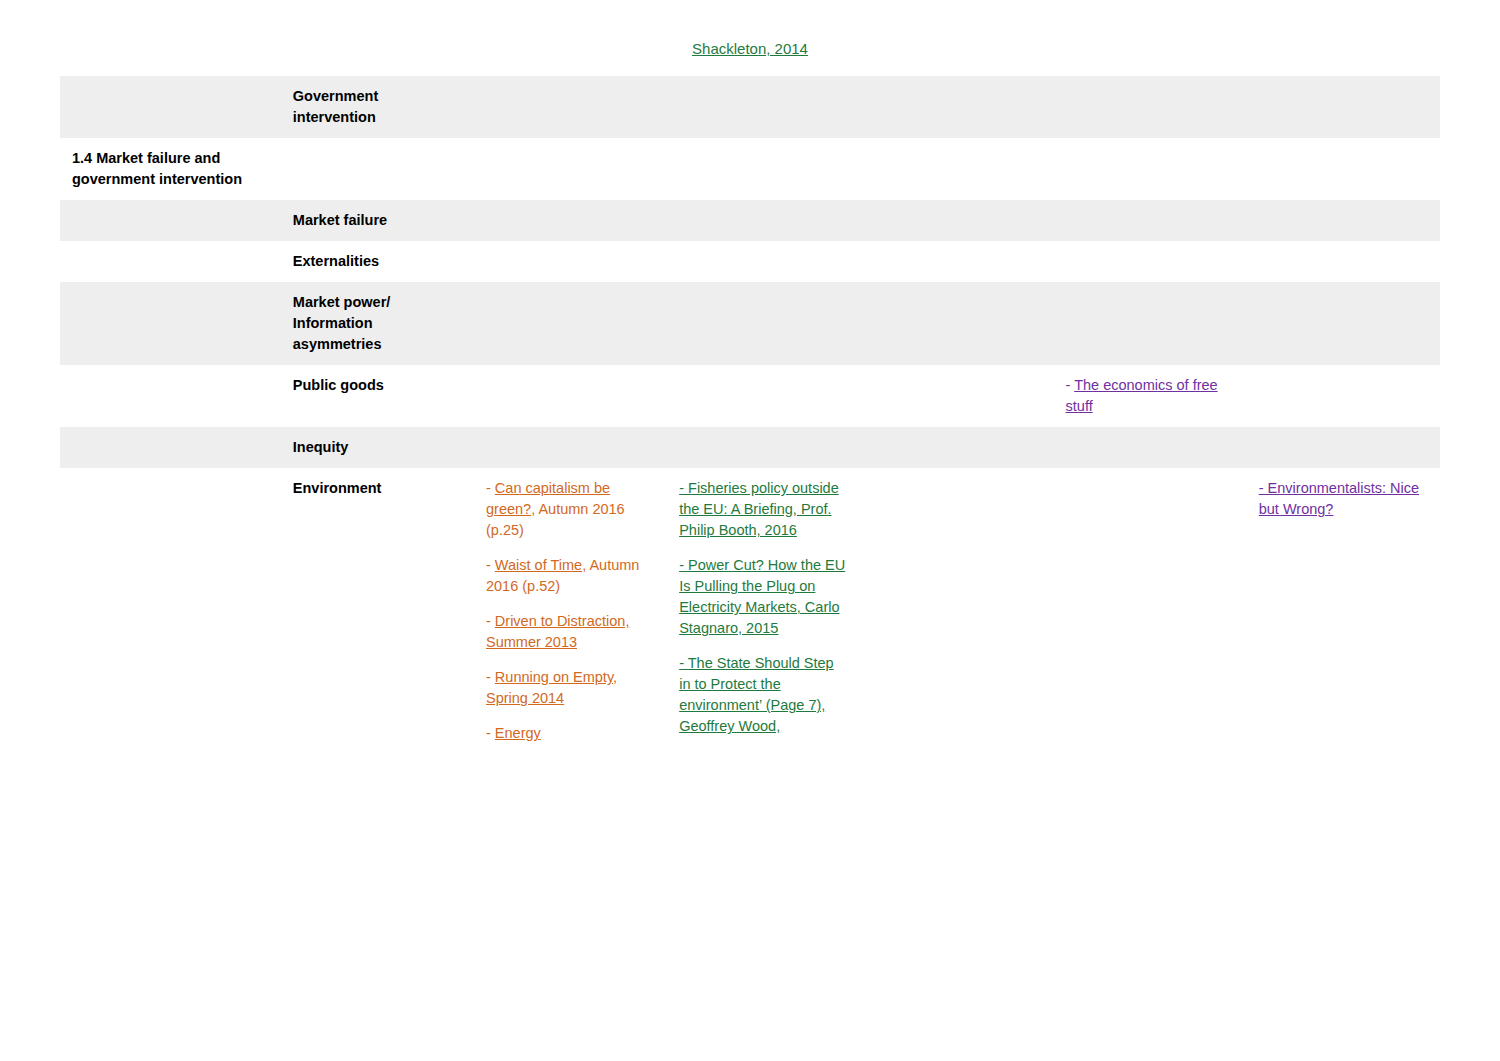Shackleton, 2014
| | Government intervention | | | | | |
| 1.4 Market failure and government intervention | | | | | | |
| | Market failure | | | | | |
| | Externalities | | | | | |
| | Market power/ Information asymmetries | | | | | |
| | Public goods | | | | - The economics of free stuff | |
| | Inequity | | | | | |
| | Environment | - Can capitalism be green? , Autumn 2016 (p.25) - Waist of Time , Autumn 2016 (p.52) - Driven to Distraction, Summer 2013 - Running on Empty, Spring 2014 - Energy | - Fisheries policy outside the EU: A Briefing, Prof. Philip Booth, 2016 - Power Cut? How the EU Is Pulling the Plug on Electricity Markets, Carlo Stagnaro, 2015 - The State Should Step in to Protect the environment’ (Page 7), Geoffrey Wood, | | | - Environmentalists: Nice but Wrong? | |